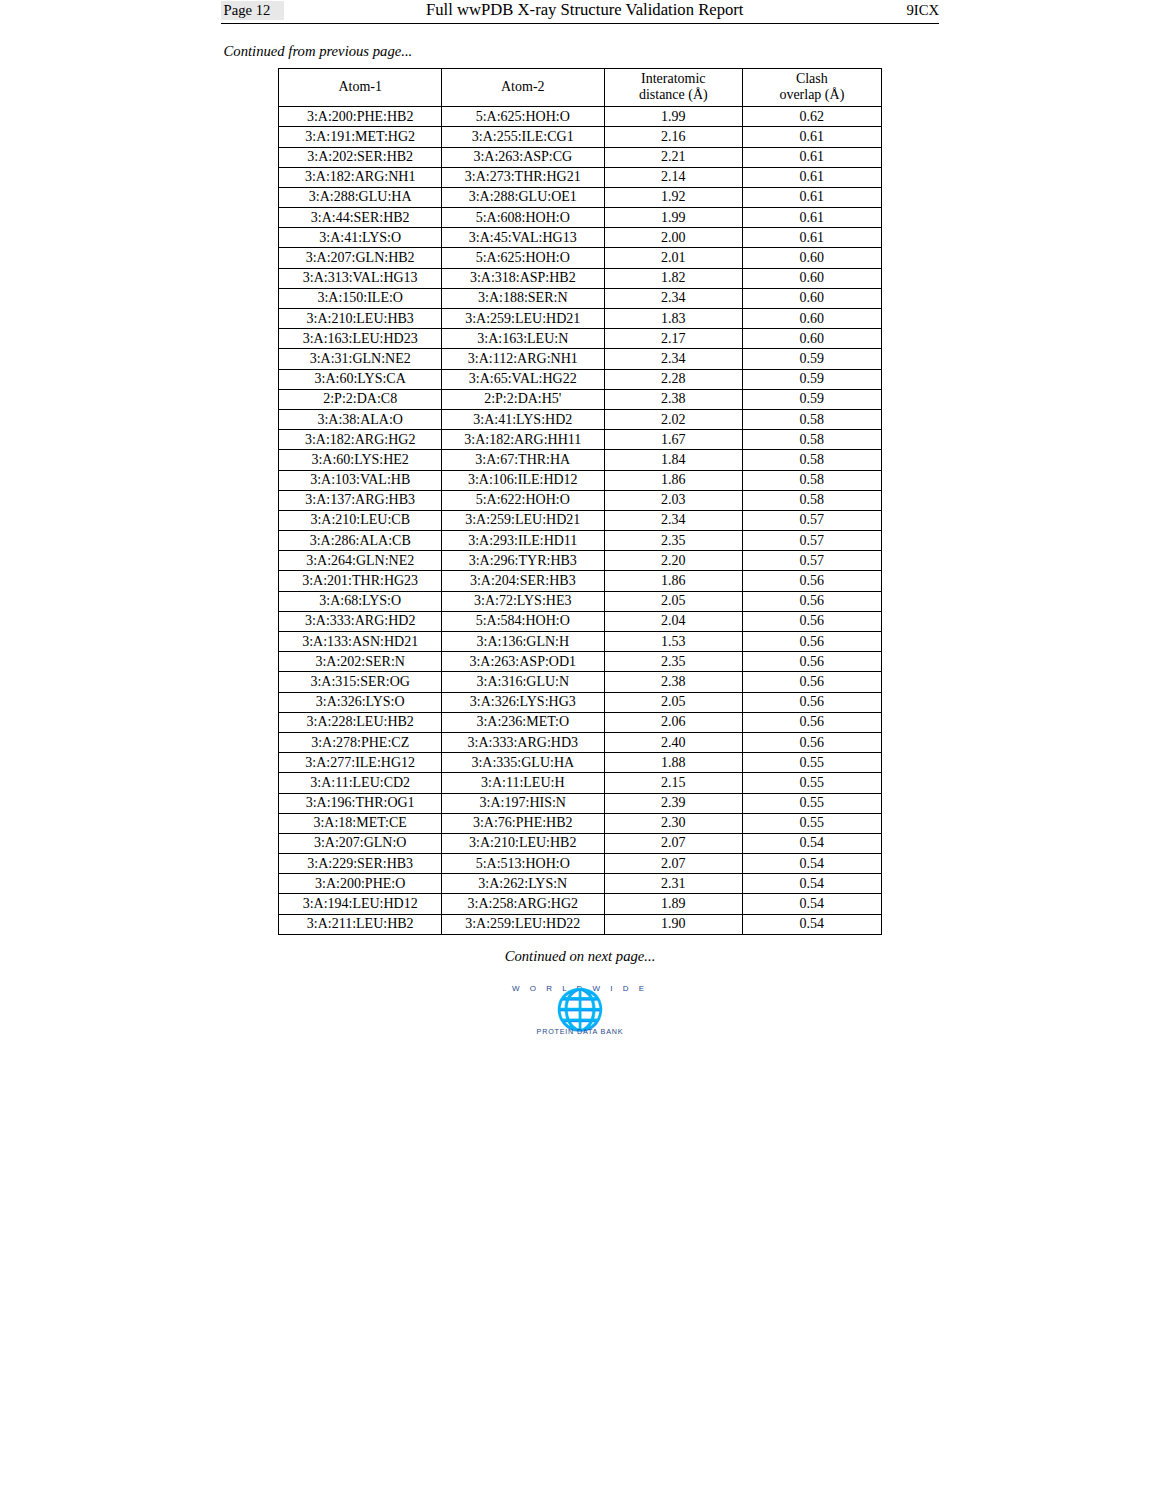Page 12
Full wwPDB X-ray Structure Validation Report
9ICX
Continued from previous page...
| Atom-1 | Atom-2 | Interatomic distance (Å) | Clash overlap (Å) |
| --- | --- | --- | --- |
| 3:A:200:PHE:HB2 | 5:A:625:HOH:O | 1.99 | 0.62 |
| 3:A:191:MET:HG2 | 3:A:255:ILE:CG1 | 2.16 | 0.61 |
| 3:A:202:SER:HB2 | 3:A:263:ASP:CG | 2.21 | 0.61 |
| 3:A:182:ARG:NH1 | 3:A:273:THR:HG21 | 2.14 | 0.61 |
| 3:A:288:GLU:HA | 3:A:288:GLU:OE1 | 1.92 | 0.61 |
| 3:A:44:SER:HB2 | 5:A:608:HOH:O | 1.99 | 0.61 |
| 3:A:41:LYS:O | 3:A:45:VAL:HG13 | 2.00 | 0.61 |
| 3:A:207:GLN:HB2 | 5:A:625:HOH:O | 2.01 | 0.60 |
| 3:A:313:VAL:HG13 | 3:A:318:ASP:HB2 | 1.82 | 0.60 |
| 3:A:150:ILE:O | 3:A:188:SER:N | 2.34 | 0.60 |
| 3:A:210:LEU:HB3 | 3:A:259:LEU:HD21 | 1.83 | 0.60 |
| 3:A:163:LEU:HD23 | 3:A:163:LEU:N | 2.17 | 0.60 |
| 3:A:31:GLN:NE2 | 3:A:112:ARG:NH1 | 2.34 | 0.59 |
| 3:A:60:LYS:CA | 3:A:65:VAL:HG22 | 2.28 | 0.59 |
| 2:P:2:DA:C8 | 2:P:2:DA:H5' | 2.38 | 0.59 |
| 3:A:38:ALA:O | 3:A:41:LYS:HD2 | 2.02 | 0.58 |
| 3:A:182:ARG:HG2 | 3:A:182:ARG:HH11 | 1.67 | 0.58 |
| 3:A:60:LYS:HE2 | 3:A:67:THR:HA | 1.84 | 0.58 |
| 3:A:103:VAL:HB | 3:A:106:ILE:HD12 | 1.86 | 0.58 |
| 3:A:137:ARG:HB3 | 5:A:622:HOH:O | 2.03 | 0.58 |
| 3:A:210:LEU:CB | 3:A:259:LEU:HD21 | 2.34 | 0.57 |
| 3:A:286:ALA:CB | 3:A:293:ILE:HD11 | 2.35 | 0.57 |
| 3:A:264:GLN:NE2 | 3:A:296:TYR:HB3 | 2.20 | 0.57 |
| 3:A:201:THR:HG23 | 3:A:204:SER:HB3 | 1.86 | 0.56 |
| 3:A:68:LYS:O | 3:A:72:LYS:HE3 | 2.05 | 0.56 |
| 3:A:333:ARG:HD2 | 5:A:584:HOH:O | 2.04 | 0.56 |
| 3:A:133:ASN:HD21 | 3:A:136:GLN:H | 1.53 | 0.56 |
| 3:A:202:SER:N | 3:A:263:ASP:OD1 | 2.35 | 0.56 |
| 3:A:315:SER:OG | 3:A:316:GLU:N | 2.38 | 0.56 |
| 3:A:326:LYS:O | 3:A:326:LYS:HG3 | 2.05 | 0.56 |
| 3:A:228:LEU:HB2 | 3:A:236:MET:O | 2.06 | 0.56 |
| 3:A:278:PHE:CZ | 3:A:333:ARG:HD3 | 2.40 | 0.56 |
| 3:A:277:ILE:HG12 | 3:A:335:GLU:HA | 1.88 | 0.55 |
| 3:A:11:LEU:CD2 | 3:A:11:LEU:H | 2.15 | 0.55 |
| 3:A:196:THR:OG1 | 3:A:197:HIS:N | 2.39 | 0.55 |
| 3:A:18:MET:CE | 3:A:76:PHE:HB2 | 2.30 | 0.55 |
| 3:A:207:GLN:O | 3:A:210:LEU:HB2 | 2.07 | 0.54 |
| 3:A:229:SER:HB3 | 5:A:513:HOH:O | 2.07 | 0.54 |
| 3:A:200:PHE:O | 3:A:262:LYS:N | 2.31 | 0.54 |
| 3:A:194:LEU:HD12 | 3:A:258:ARG:HG2 | 1.89 | 0.54 |
| 3:A:211:LEU:HB2 | 3:A:259:LEU:HD22 | 1.90 | 0.54 |
Continued on next page...
W O R L D W I D E
🌐
PROTEIN DATA BANK